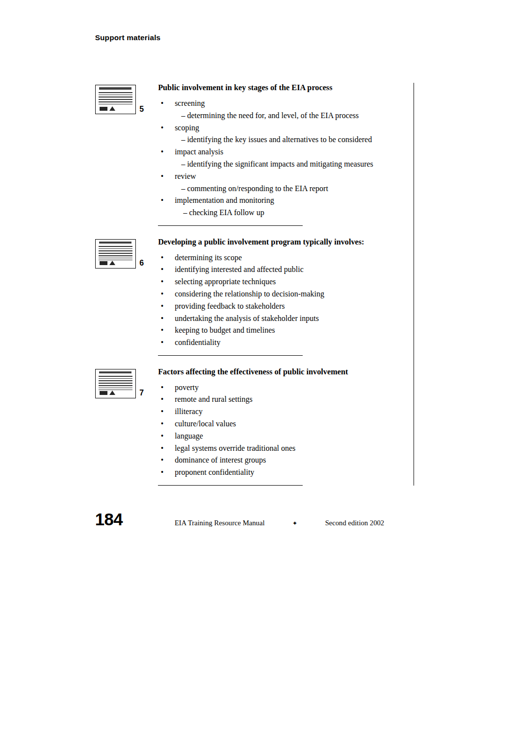Support materials
5
Public involvement in key stages of the EIA process
screening – determining the need for, and level, of the EIA process
scoping – identifying the key issues and alternatives to be considered
impact analysis – identifying the significant impacts and mitigating measures
review – commenting on/responding to the EIA report
implementation and monitoring – checking EIA follow up
6
Developing a public involvement program typically involves:
determining its scope
identifying interested and affected public
selecting appropriate techniques
considering the relationship to decision-making
providing feedback to stakeholders
undertaking the analysis of stakeholder inputs
keeping to budget and timelines
confidentiality
7
Factors affecting the effectiveness of public involvement
poverty
remote and rural settings
illiteracy
culture/local values
language
legal systems override traditional ones
dominance of interest groups
proponent confidentiality
184
EIA Training Resource Manual ✦ Second edition 2002